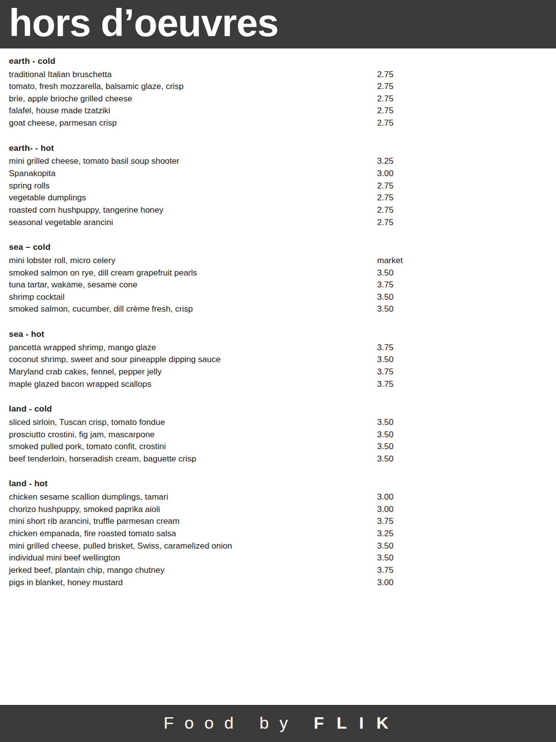hors d’oeuvres
earth - cold
| traditional Italian bruschetta | 2.75 |
| tomato, fresh mozzarella, balsamic glaze, crisp | 2.75 |
| brie, apple brioche grilled cheese | 2.75 |
| falafel, house made tzatziki | 2.75 |
| goat cheese, parmesan crisp | 2.75 |
earth- - hot
| mini grilled cheese, tomato basil soup shooter | 3.25 |
| Spanakopita | 3.00 |
| spring rolls | 2.75 |
| vegetable dumplings | 2.75 |
| roasted corn hushpuppy, tangerine honey | 2.75 |
| seasonal vegetable arancini | 2.75 |
sea – cold
| mini lobster roll, micro celery | market |
| smoked salmon on rye, dill cream grapefruit pearls | 3.50 |
| tuna tartar, wakame, sesame cone | 3.75 |
| shrimp cocktail | 3.50 |
| smoked salmon, cucumber, dill crème fresh, crisp | 3.50 |
sea - hot
| pancetta wrapped shrimp, mango glaze | 3.75 |
| coconut shrimp, sweet and sour pineapple dipping sauce | 3.50 |
| Maryland crab cakes, fennel, pepper jelly | 3.75 |
| maple glazed bacon wrapped scallops | 3.75 |
land - cold
| sliced sirloin, Tuscan crisp, tomato fondue | 3.50 |
| prosciutto crostini, fig jam, mascarpone | 3.50 |
| smoked pulled pork, tomato confit, crostini | 3.50 |
| beef tenderloin, horseradish cream, baguette crisp | 3.50 |
land - hot
| chicken sesame scallion dumplings, tamari | 3.00 |
| chorizo hushpuppy, smoked paprika aioli | 3.00 |
| mini short rib arancini, truffle parmesan cream | 3.75 |
| chicken empanada, fire roasted tomato salsa | 3.25 |
| mini grilled cheese, pulled brisket, Swiss, caramelized onion | 3.50 |
| individual mini beef wellington | 3.50 |
| jerked beef, plantain chip, mango chutney | 3.75 |
| pigs in blanket, honey mustard | 3.00 |
F o o d b y F L I K